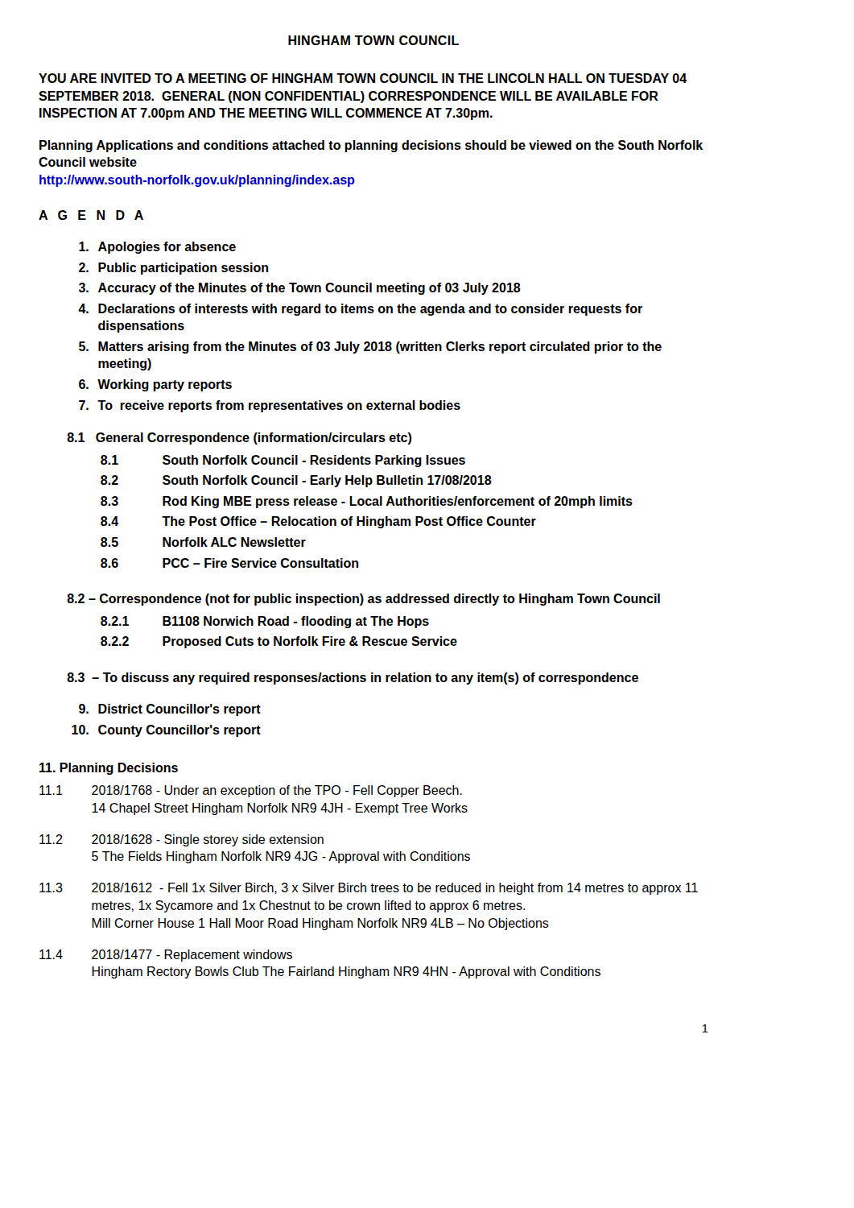HINGHAM TOWN COUNCIL
YOU ARE INVITED TO A MEETING OF HINGHAM TOWN COUNCIL IN THE LINCOLN HALL ON TUESDAY 04 SEPTEMBER 2018. GENERAL (NON CONFIDENTIAL) CORRESPONDENCE WILL BE AVAILABLE FOR INSPECTION AT 7.00pm AND THE MEETING WILL COMMENCE AT 7.30pm.
Planning Applications and conditions attached to planning decisions should be viewed on the South Norfolk Council website
http://www.south-norfolk.gov.uk/planning/index.asp
A G E N D A
Apologies for absence
Public participation session
Accuracy of the Minutes of the Town Council meeting of 03 July 2018
Declarations of interests with regard to items on the agenda and to consider requests for dispensations
Matters arising from the Minutes of 03 July 2018 (written Clerks report circulated prior to the meeting)
Working party reports
To receive reports from representatives on external bodies
8.1 General Correspondence (information/circulars etc)
| 8.1 | South Norfolk Council - Residents Parking Issues |
| 8.2 | South Norfolk Council - Early Help Bulletin 17/08/2018 |
| 8.3 | Rod King MBE press release - Local Authorities/enforcement of 20mph limits |
| 8.4 | The Post Office – Relocation of Hingham Post Office Counter |
| 8.5 | Norfolk ALC Newsletter |
| 8.6 | PCC – Fire Service Consultation |
8.2 – Correspondence (not for public inspection) as addressed directly to Hingham Town Council
| 8.2.1 | B1108 Norwich Road - flooding at The Hops |
| 8.2.2 | Proposed Cuts to Norfolk Fire & Rescue Service |
8.3 – To discuss any required responses/actions in relation to any item(s) of correspondence
District Councillor's report
County Councillor's report
11. Planning Decisions
| 11.1 | 2018/1768 - Under an exception of the TPO - Fell Copper Beech. 14 Chapel Street Hingham Norfolk NR9 4JH - Exempt Tree Works |
| 11.2 | 2018/1628 - Single storey side extension 5 The Fields Hingham Norfolk NR9 4JG - Approval with Conditions |
| 11.3 | 2018/1612 - Fell 1x Silver Birch, 3 x Silver Birch trees to be reduced in height from 14 metres to approx 11 metres, 1x Sycamore and 1x Chestnut to be crown lifted to approx 6 metres. Mill Corner House 1 Hall Moor Road Hingham Norfolk NR9 4LB – No Objections |
| 11.4 | 2018/1477 - Replacement windows Hingham Rectory Bowls Club The Fairland Hingham NR9 4HN - Approval with Conditions |
1